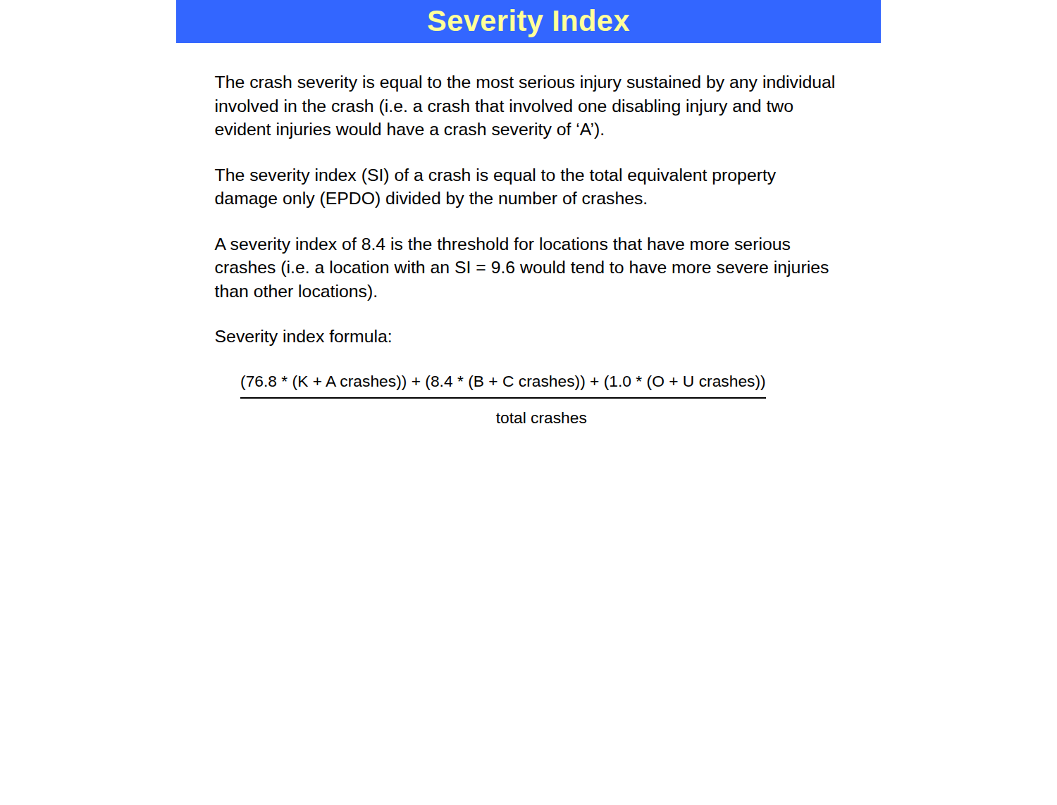Severity Index
The crash severity is equal to the most serious injury sustained by any individual involved in the crash (i.e. a crash that involved one disabling injury and two evident injuries would have a crash severity of ‘A’).
The severity index (SI) of a crash is equal to the total equivalent property damage only (EPDO) divided by the number of crashes.
A severity index of 8.4 is the threshold for locations that have more serious crashes (i.e. a location with an SI = 9.6 would tend to have more severe injuries than other locations).
Severity index formula:
(76.8 * (K + A crashes)) + (8.4 * (B + C crashes)) + (1.0 * (O + U crashes)) total crashes